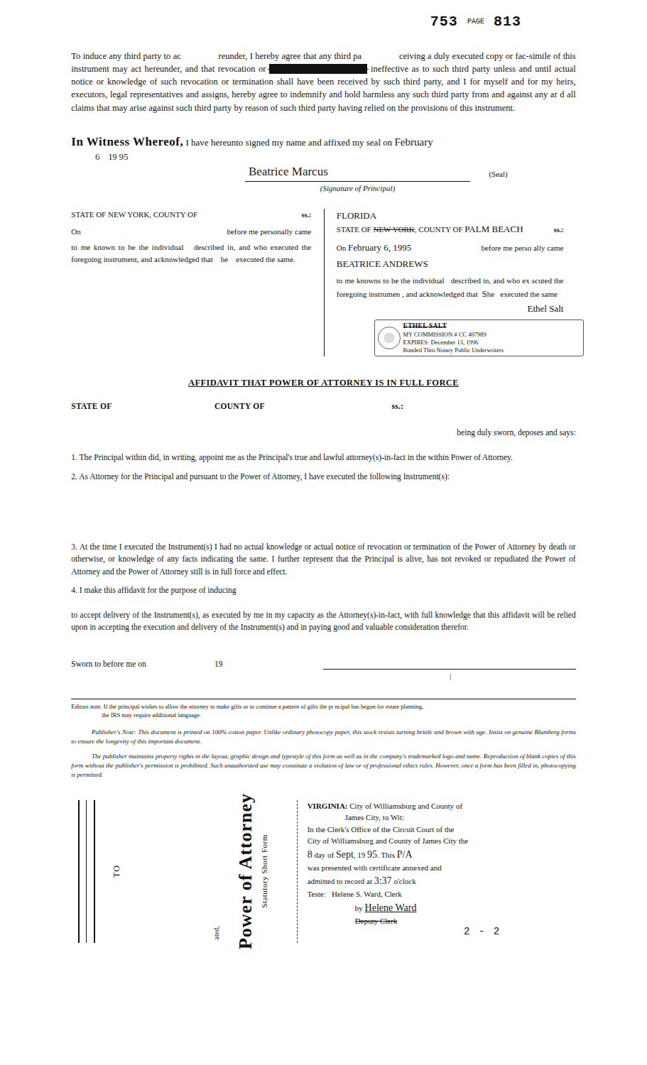753 PAGE 813
To induce any third party to ac reunder, I hereby agree that any third pa ceiving a duly executed copy or fac-simile of this instrument may act hereunder, and that revocation or termination hereof shall be ineffective as to such third party unless and until actual notice or knowledge of such revocation or termination shall have been received by such third party, and I for myself and for my heirs, executors, legal representatives and assigns, hereby agree to indemnify and hold harmless any such third party from and against any ar d all claims that may arise against such third party by reason of such third party having relied on the provisions of this instrument.
In Witness Whereof, I have hereunto signed my name and affixed my seal on February
6 19 95
Beatrice Marcus (Seal)
(Signature of Principal)
STATE OF NEW YORK, COUNTY OF ss.:
On before me personally came
to me known to be the individual described in, and who executed the foregoing instrument, and acknowledged that he executed the same.
FLORIDA
STATE OF NEW YORK, COUNTY OF PALM BEACH ss.:
On February 6, 1995 before me perso ally came
BEATRICE ANDREWS
to me knowns to be the individual described in, and who ex scuted the foregoing instrumen , and acknowledged that She executed the same
Ethel Salt
ETHEL SALT
MY COMMISSION # CC 407989
EXPIRES: December 13, 1996
Bonded Thru Notary Public Underwriters
AFFIDAVIT THAT POWER OF ATTORNEY IS IN FULL FORCE
STATE OF
COUNTY OF
ss.:
being duly sworn, deposes and says:
1. The Principal within did, in writing, appoint me as the Principal's true and lawful attorney(s)-in-fact in the within Power of Attorney.
2. As Attorney for the Principal and pursuant to the Power of Attorney, I have executed the following Instrument(s):
3. At the time I executed the Instrument(s) I had no actual knowledge or actual notice of revocation or termination of the Power of Attorney by death or otherwise, or knowledge of any facts indicating the same. I further represent that the Principal is alive, has not revoked or repudiated the Power of Attorney and the Power of Attorney still is in full force and effect.
4. I make this affidavit for the purpose of inducing
to accept delivery of the Instrument(s), as executed by me in my capacity as the Attorney(s)-in-fact, with full knowledge that this affidavit will be relied upon in accepting the execution and delivery of the Instrument(s) and in paying good and valuable consideration therefor.
Sworn to before me on
19
Editors note. If the principal wishes to allow the attorney to make gifts or to continue a pattern of gifts the pr ncipal has begun for estate planning,
the IRS may require additional language.
Publisher's Note: This document is printed on 100% cotton paper. Unlike ordinary photocopy paper, this stock resists turning brittle and brown with age. Insist on genuine Blumberg forms to ensure the longevity of this important document.
The publisher maintains property rights in the layout, graphic design and typestyle of this form as well as in the company's trademarked logo and name. Reproduction of blank copies of this form without the publisher's permission is prohibited. Such unauthorized use may constitute a violation of law or of professional ethics rules. However, once a form has been filled in, photocopying is permitted.
TO
Power of Attorney
Statutory Short Form
ated,
VIRGINIA: City of Williamsburg and County of
James City, to Wit:
In the Clerk's Office of the Circuit Court of the
City of Williamsburg and County of James City the
8 day of Sept, 19 95. This P/A
was presented with certificate annexed and
admitted to record at 3:37 o'clock
Teste: Helene S. Ward, Clerk
by Helene Ward
Deputy Clerk
2 - 2